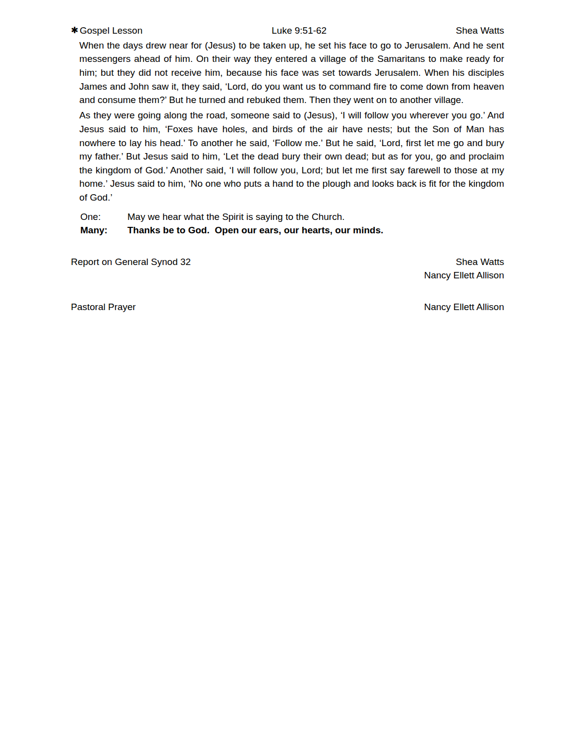✱Gospel Lesson Luke 9:51-62 Shea Watts
When the days drew near for (Jesus) to be taken up, he set his face to go to Jerusalem. And he sent messengers ahead of him. On their way they entered a village of the Samaritans to make ready for him; but they did not receive him, because his face was set towards Jerusalem. When his disciples James and John saw it, they said, ‘Lord, do you want us to command fire to come down from heaven and consume them?’ But he turned and rebuked them. Then they went on to another village.
As they were going along the road, someone said to (Jesus), ‘I will follow you wherever you go.’ And Jesus said to him, ‘Foxes have holes, and birds of the air have nests; but the Son of Man has nowhere to lay his head.’ To another he said, ‘Follow me.’ But he said, ‘Lord, first let me go and bury my father.’ But Jesus said to him, ‘Let the dead bury their own dead; but as for you, go and proclaim the kingdom of God.’ Another said, ‘I will follow you, Lord; but let me first say farewell to those at my home.’ Jesus said to him, ‘No one who puts a hand to the plough and looks back is fit for the kingdom of God.’
One: May we hear what the Spirit is saying to the Church.
Many: Thanks be to God. Open our ears, our hearts, our minds.
Report on General Synod 32 Shea Watts Nancy Ellett Allison
Pastoral Prayer Nancy Ellett Allison